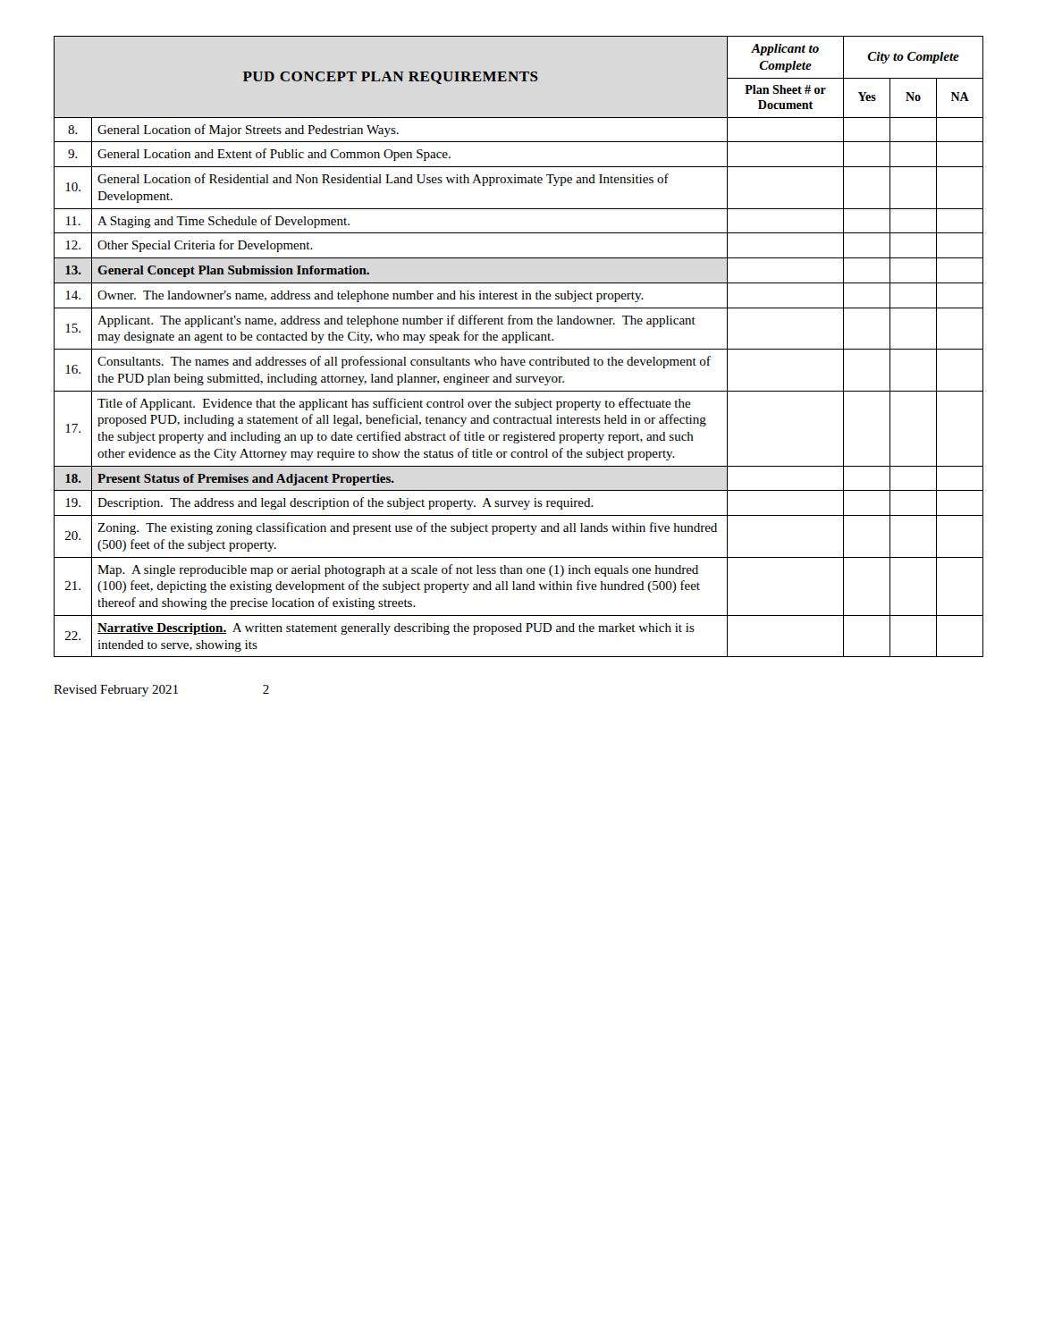| PUD CONCEPT PLAN REQUIREMENTS | Applicant to Complete | City to Complete |
| --- | --- | --- |
| Plan Sheet # or Document | Yes | No | NA |
| 8. | General Location of Major Streets and Pedestrian Ways. | | | | |
| 9. | General Location and Extent of Public and Common Open Space. | | | | |
| 10. | General Location of Residential and Non Residential Land Uses with Approximate Type and Intensities of Development. | | | | |
| 11. | A Staging and Time Schedule of Development. | | | | |
| 12. | Other Special Criteria for Development. | | | | |
| 13. | General Concept Plan Submission Information. | | | | |
| 14. | Owner. The landowner's name, address and telephone number and his interest in the subject property. | | | | |
| 15. | Applicant. The applicant's name, address and telephone number if different from the landowner. The applicant may designate an agent to be contacted by the City, who may speak for the applicant. | | | | |
| 16. | Consultants. The names and addresses of all professional consultants who have contributed to the development of the PUD plan being submitted, including attorney, land planner, engineer and surveyor. | | | | |
| 17. | Title of Applicant. Evidence that the applicant has sufficient control over the subject property to effectuate the proposed PUD, including a statement of all legal, beneficial, tenancy and contractual interests held in or affecting the subject property and including an up to date certified abstract of title or registered property report, and such other evidence as the City Attorney may require to show the status of title or control of the subject property. | | | | |
| 18. | Present Status of Premises and Adjacent Properties. | | | | |
| 19. | Description. The address and legal description of the subject property. A survey is required. | | | | |
| 20. | Zoning. The existing zoning classification and present use of the subject property and all lands within five hundred (500) feet of the subject property. | | | | |
| 21. | Map. A single reproducible map or aerial photograph at a scale of not less than one (1) inch equals one hundred (100) feet, depicting the existing development of the subject property and all land within five hundred (500) feet thereof and showing the precise location of existing streets. | | | | |
| 22. | Narrative Description. A written statement generally describing the proposed PUD and the market which it is intended to serve, showing its | | | | |
Revised February 2021 2